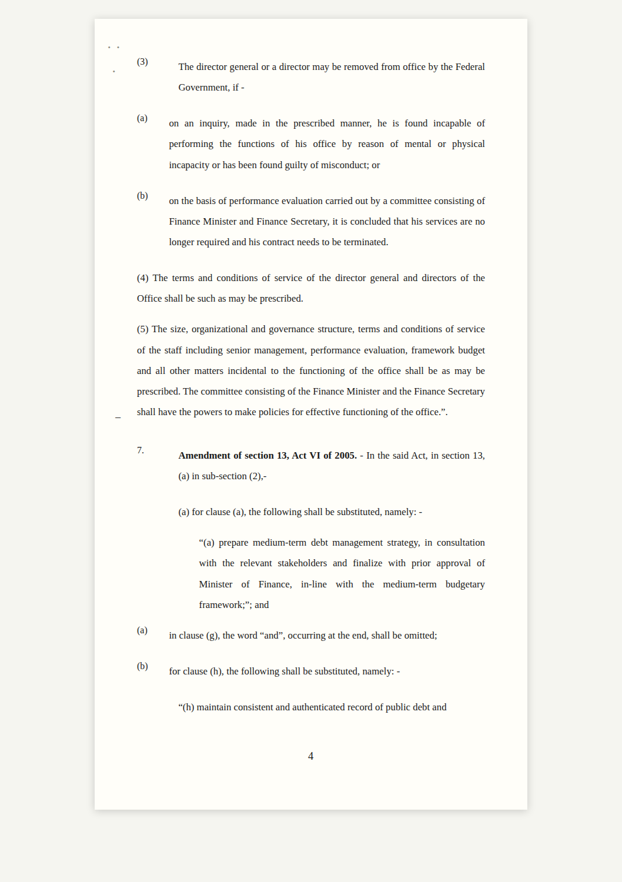• • •
(3)
The director general or a director may be removed from office by the Federal Government, if -
(a)
on an inquiry, made in the prescribed manner, he is found incapable of performing the functions of his office by reason of mental or physical incapacity or has been found guilty of misconduct; or
(b)
on the basis of performance evaluation carried out by a committee consisting of Finance Minister and Finance Secretary, it is concluded that his services are no longer required and his contract needs to be terminated.
(4) The terms and conditions of service of the director general and directors of the Office shall be such as may be prescribed.
(5) The size, organizational and governance structure, terms and conditions of service of the staff including senior management, performance evaluation, framework budget and all other matters incidental to the functioning of the office shall be as may be prescribed. The committee consisting of the Finance Minister and the Finance Secretary shall have the powers to make policies for effective functioning of the office.”.
–
7.
Amendment of section 13, Act VI of 2005. - In the said Act, in section 13, (a) in sub-section (2),-
(a) for clause (a), the following shall be substituted, namely: -
“(a) prepare medium-term debt management strategy, in consultation with the relevant stakeholders and finalize with prior approval of Minister of Finance, in-line with the medium-term budgetary framework;”; and
(a)
in clause (g), the word “and”, occurring at the end, shall be omitted;
(b)
for clause (h), the following shall be substituted, namely: -
“(h) maintain consistent and authenticated record of public debt and
4